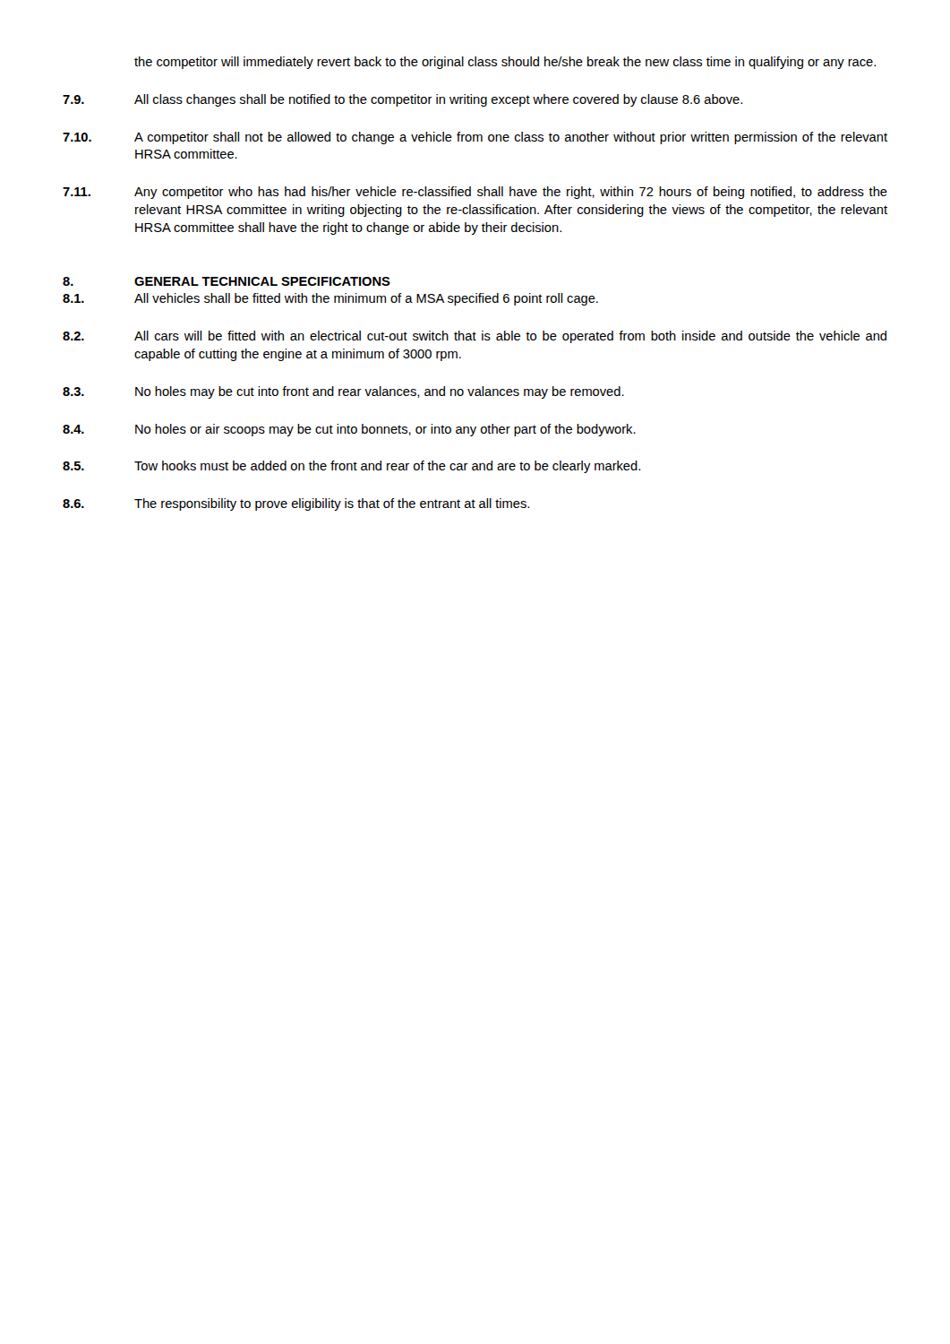the competitor will immediately revert back to the original class should he/she break the new class time in qualifying or any race.
7.9.
All class changes shall be notified to the competitor in writing except where covered by clause 8.6 above.
7.10.
A competitor shall not be allowed to change a vehicle from one class to another without prior written permission of the relevant HRSA committee.
7.11.
Any competitor who has had his/her vehicle re-classified shall have the right, within 72 hours of being notified, to address the relevant HRSA committee in writing objecting to the re-classification. After considering the views of the competitor, the relevant HRSA committee shall have the right to change or abide by their decision.
8.
GENERAL TECHNICAL SPECIFICATIONS
8.1.
All vehicles shall be fitted with the minimum of a MSA specified 6 point roll cage.
8.2.
All cars will be fitted with an electrical cut-out switch that is able to be operated from both inside and outside the vehicle and capable of cutting the engine at a minimum of 3000 rpm.
8.3.
No holes may be cut into front and rear valances, and no valances may be removed.
8.4.
No holes or air scoops may be cut into bonnets, or into any other part of the bodywork.
8.5.
Tow hooks must be added on the front and rear of the car and are to be clearly marked.
8.6.
The responsibility to prove eligibility is that of the entrant at all times.